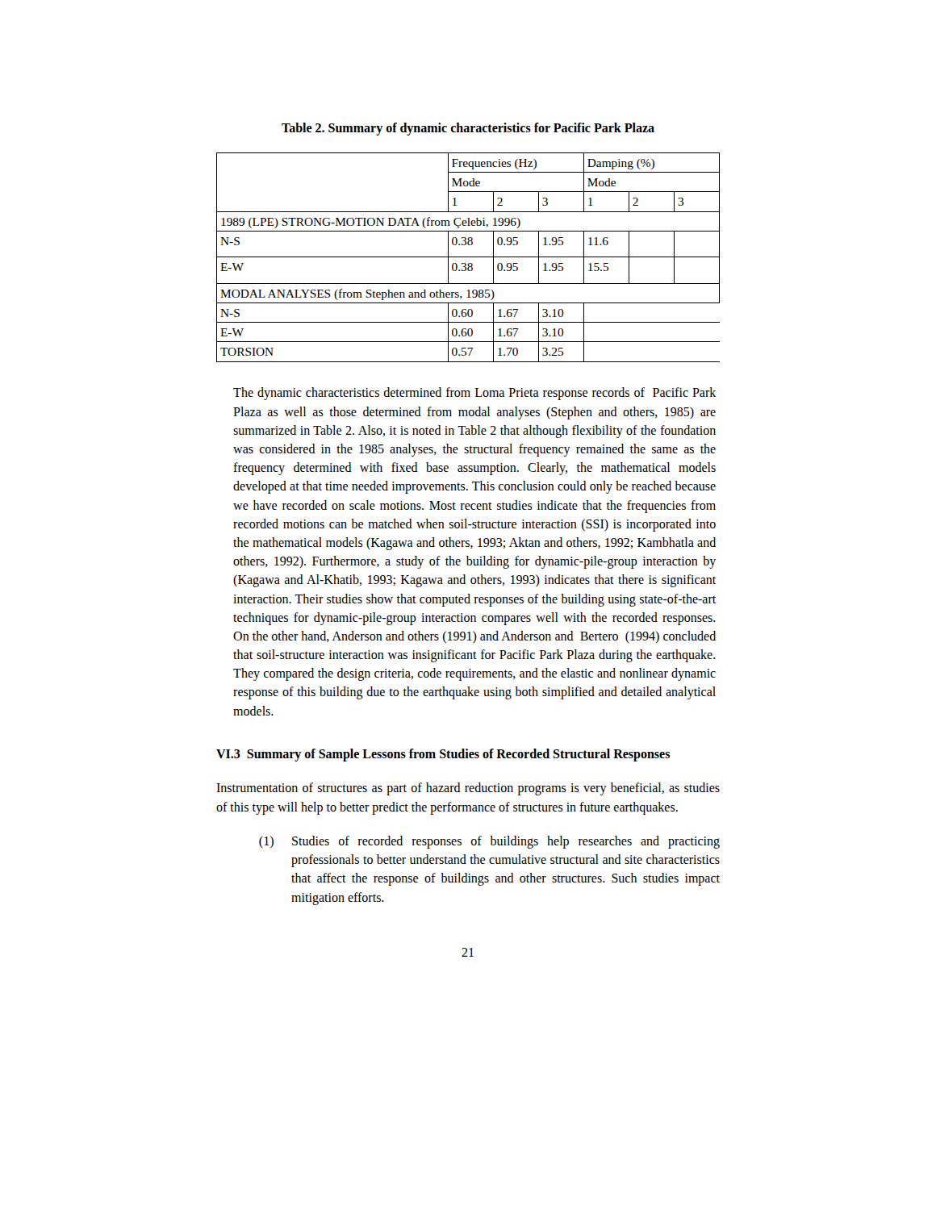Table 2. Summary of dynamic characteristics for Pacific Park Plaza
| | Frequencies (Hz) | Damping (%) |
| | Mode | Mode |
| | 1 | 2 | 3 | 1 | 2 | 3 |
| 1989 (LPE) STRONG-MOTION DATA (from Çelebi, 1996) |
| N-S | 0.38 | 0.95 | 1.95 | 11.6 | | |
| E-W | 0.38 | 0.95 | 1.95 | 15.5 | | |
| MODAL ANALYSES (from Stephen and others, 1985) |
| N-S | 0.60 | 1.67 | 3.10 | |
| E-W | 0.60 | 1.67 | 3.10 | |
| TORSION | 0.57 | 1.70 | 3.25 | |
The dynamic characteristics determined from Loma Prieta response records of Pacific Park Plaza as well as those determined from modal analyses (Stephen and others, 1985) are summarized in Table 2. Also, it is noted in Table 2 that although flexibility of the foundation was considered in the 1985 analyses, the structural frequency remained the same as the frequency determined with fixed base assumption. Clearly, the mathematical models developed at that time needed improvements. This conclusion could only be reached because we have recorded on scale motions. Most recent studies indicate that the frequencies from recorded motions can be matched when soil-structure interaction (SSI) is incorporated into the mathematical models (Kagawa and others, 1993; Aktan and others, 1992; Kambhatla and others, 1992). Furthermore, a study of the building for dynamic-pile-group interaction by (Kagawa and Al-Khatib, 1993; Kagawa and others, 1993) indicates that there is significant interaction. Their studies show that computed responses of the building using state-of-the-art techniques for dynamic-pile-group interaction compares well with the recorded responses. On the other hand, Anderson and others (1991) and Anderson and Bertero (1994) concluded that soil-structure interaction was insignificant for Pacific Park Plaza during the earthquake. They compared the design criteria, code requirements, and the elastic and nonlinear dynamic response of this building due to the earthquake using both simplified and detailed analytical models.
VI.3 Summary of Sample Lessons from Studies of Recorded Structural Responses
Instrumentation of structures as part of hazard reduction programs is very beneficial, as studies of this type will help to better predict the performance of structures in future earthquakes.
(1) Studies of recorded responses of buildings help researches and practicing professionals to better understand the cumulative structural and site characteristics that affect the response of buildings and other structures. Such studies impact mitigation efforts.
21